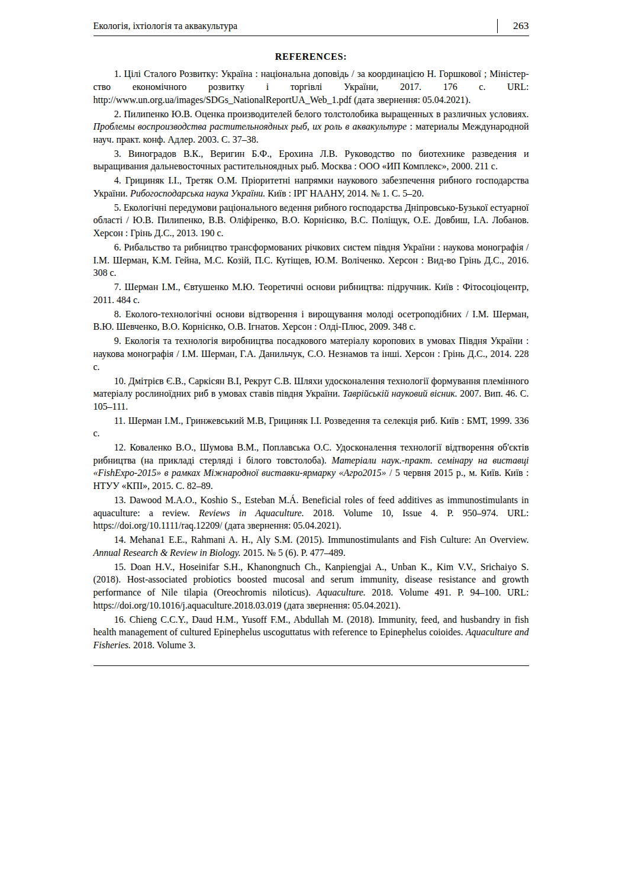Екологія, іхтіологія та аквакультура 263
REFERENCES:
Цілі Сталого Розвитку: Україна : національна доповідь / за координацією Н. Горшкової ; Міністерство економічного розвитку і торгівлі України, 2017. 176 с. URL: http://www.un.org.ua/images/SDGs_NationalReportUA_Web_1.pdf (дата звернення: 05.04.2021).
Пилипенко Ю.В. Оценка производителей белого толстолобика выращенных в различных условиях. Проблемы воспроизводства растительноядных рыб, их роль в аквакультуре : материалы Международной науч. практ. конф. Адлер. 2003. С. 37–38.
Виноградов В.К., Веригин Б.Ф., Ерохина Л.В. Руководство по биотехнике разведения и выращивания дальневосточных растительноядных рыб. Москва : ООО «ИП Комплекс», 2000. 211 с.
Грициняк І.І., Третяк О.М. Пріоритетні напрямки наукового забезпечення рибного господарства України. Рибогосподарська наука України. Київ : ІРГ НААНУ, 2014. № 1. С. 5–20.
Екологічні передумови раціонального ведення рибного господарства Дніпровсько-Бузької естуарної області / Ю.В. Пилипенко, В.В. Оліфіренко, В.О. Корнієнко, В.С. Поліщук, О.Е. Довбиш, І.А. Лобанов. Херсон : Грінь Д.С., 2013. 190 с.
Рибальство та рибництво трансформованих річкових систем півдня України : наукова монографія / І.М. Шерман, К.М. Гейна, М.С. Козій, П.С. Кутіщев, Ю.М. Воліченко. Херсон : Вид-во Грінь Д.С., 2016. 308 с.
Шерман І.М., Євтушенко М.Ю. Теоретичні основи рибництва: підручник. Київ : Фітосоціоцентр, 2011. 484 с.
Еколого-технологічні основи відтворення і вирощування молоді осетроподібних / І.М. Шерман, В.Ю. Шевченко, В.О. Корнієнко, О.В. Ігнатов. Херсон : Олді-Плюс, 2009. 348 с.
Екологія та технологія виробництва посадкового матеріалу коропових в умовах Півдня України : наукова монографія / І.М. Шерман, Г.А. Данильчук, С.О. Незнамов та інші. Херсон : Грінь Д.С., 2014. 228 с.
Дмітрієв Є.В., Саркісян В.І, Рекрут С.В. Шляхи удосконалення технології формування племінного матеріалу рослиноїдних риб в умовах ставів півдня України. Таврійській науковий вісник. 2007. Вип. 46. С. 105–111.
Шерман І.М., Гринжевський М.В, Грициняк І.І. Розведення та селекція риб. Київ : БМТ, 1999. 336 с.
Коваленко В.О., Шумова В.М., Поплавська О.С. Удосконалення технології відтворення об'єктів рибництва (на прикладі стерляді і білого товстолоба). Матеріали наук.-практ. семінару на виставці «FishExpo-2015» в рамках Міжнародної виставки-ярмарку «Агро2015» / 5 червня 2015 р., м. Київ. Київ : НТУУ «КПІ», 2015. С. 82–89.
Dawood M.A.O., Koshio S., Esteban M.Á. Beneficial roles of feed additives as immunostimulants in aquaculture: a review. Reviews in Aquaculture. 2018. Volume 10, Issue 4. P. 950–974. URL: https://doi.org/10.1111/raq.12209/ (дата звернення: 05.04.2021).
Mehana1 E.E., Rahmani A. H., Aly S.M. (2015). Immunostimulants and Fish Culture: An Overview. Annual Research & Review in Biology. 2015. № 5 (6). P. 477–489.
Doan H.V., Hoseinifar S.H., Khanongnuch Ch., Kanpiengjai A., Unban K., Kim V.V., Srichaiyo S. (2018). Host-associated probiotics boosted mucosal and serum immunity, disease resistance and growth performance of Nile tilapia (Oreochromis niloticus). Aquaculture. 2018. Volume 491. P. 94–100. URL: https://doi.org/10.1016/j.aquaculture.2018.03.019 (дата звернення: 05.04.2021).
Chieng C.C.Y., Daud H.M., Yusoff F.M., Abdullah M. (2018). Immunity, feed, and husbandry in fish health management of cultured Epinephelus uscoguttatus with reference to Epinephelus coioides. Aquaculture and Fisheries. 2018. Volume 3.